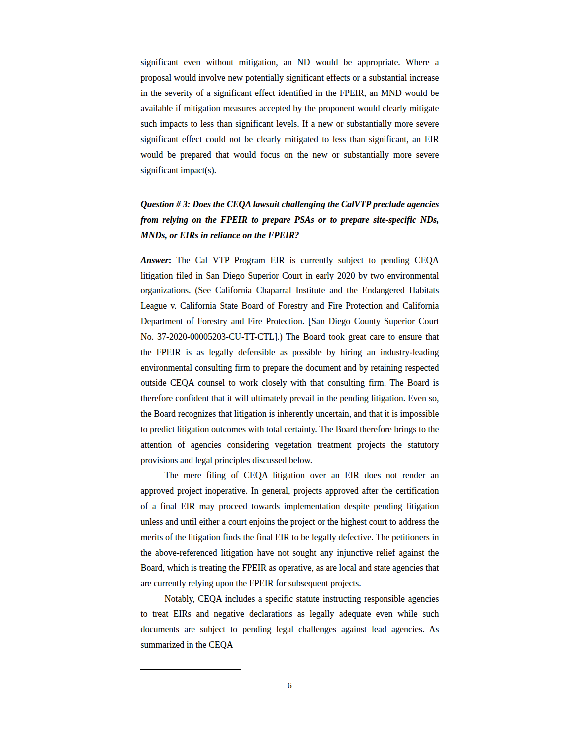significant even without mitigation, an ND would be appropriate. Where a proposal would involve new potentially significant effects or a substantial increase in the severity of a significant effect identified in the FPEIR, an MND would be available if mitigation measures accepted by the proponent would clearly mitigate such impacts to less than significant levels. If a new or substantially more severe significant effect could not be clearly mitigated to less than significant, an EIR would be prepared that would focus on the new or substantially more severe significant impact(s).
Question # 3: Does the CEQA lawsuit challenging the CalVTP preclude agencies from relying on the FPEIR to prepare PSAs or to prepare site-specific NDs, MNDs, or EIRs in reliance on the FPEIR?
Answer: The Cal VTP Program EIR is currently subject to pending CEQA litigation filed in San Diego Superior Court in early 2020 by two environmental organizations. (See California Chaparral Institute and the Endangered Habitats League v. California State Board of Forestry and Fire Protection and California Department of Forestry and Fire Protection. [San Diego County Superior Court No. 37-2020-00005203-CU-TT-CTL].) The Board took great care to ensure that the FPEIR is as legally defensible as possible by hiring an industry-leading environmental consulting firm to prepare the document and by retaining respected outside CEQA counsel to work closely with that consulting firm. The Board is therefore confident that it will ultimately prevail in the pending litigation. Even so, the Board recognizes that litigation is inherently uncertain, and that it is impossible to predict litigation outcomes with total certainty. The Board therefore brings to the attention of agencies considering vegetation treatment projects the statutory provisions and legal principles discussed below.
The mere filing of CEQA litigation over an EIR does not render an approved project inoperative. In general, projects approved after the certification of a final EIR may proceed towards implementation despite pending litigation unless and until either a court enjoins the project or the highest court to address the merits of the litigation finds the final EIR to be legally defective. The petitioners in the above-referenced litigation have not sought any injunctive relief against the Board, which is treating the FPEIR as operative, as are local and state agencies that are currently relying upon the FPEIR for subsequent projects.
Notably, CEQA includes a specific statute instructing responsible agencies to treat EIRs and negative declarations as legally adequate even while such documents are subject to pending legal challenges against lead agencies. As summarized in the CEQA
6